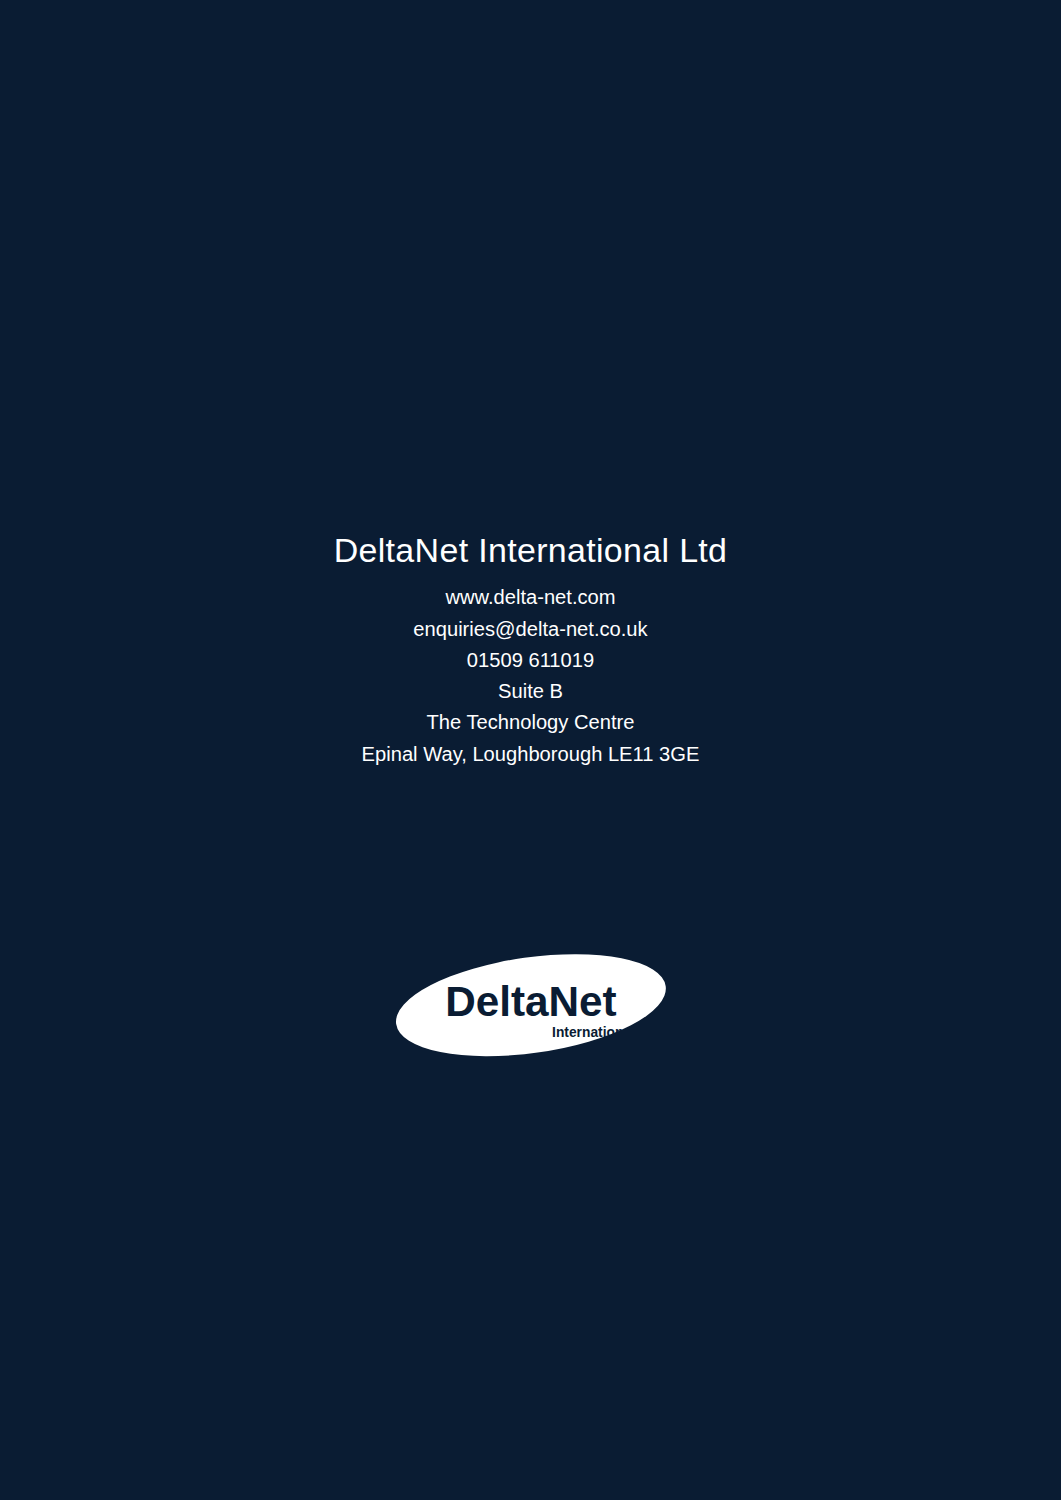DeltaNet International Ltd
www.delta-net.com
enquiries@delta-net.co.uk
01509 611019
Suite B
The Technology Centre
Epinal Way, Loughborough LE11 3GE DeltaNet International